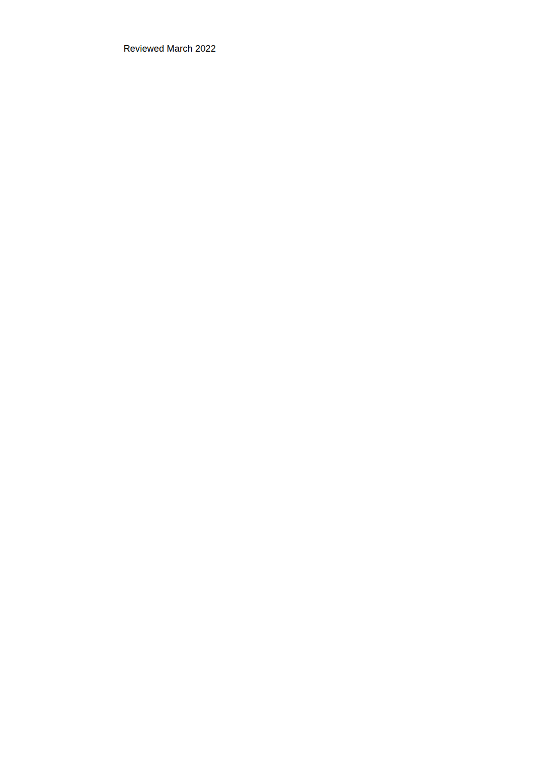Reviewed March 2022